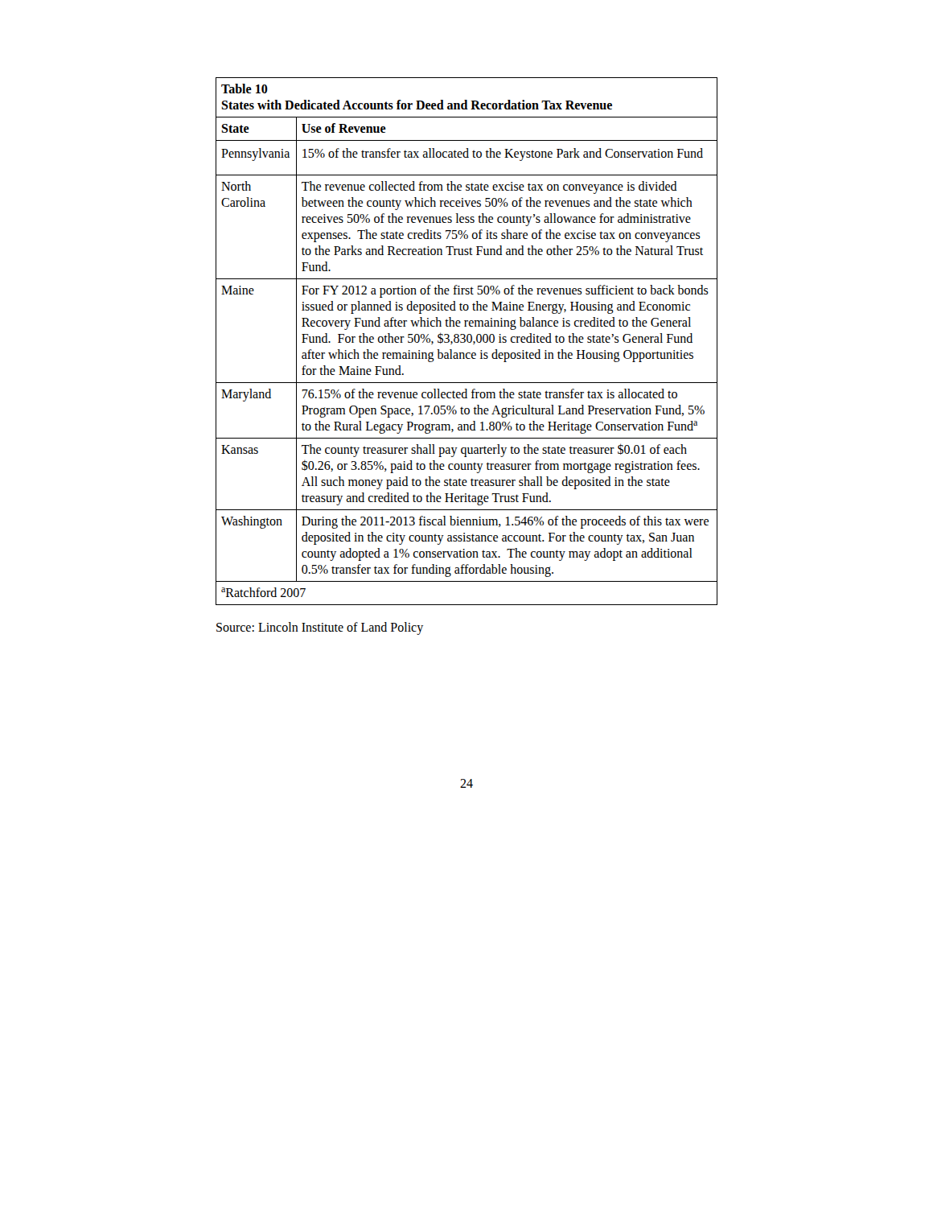| Table 10 States with Dedicated Accounts for Deed and Recordation Tax Revenue |
| State | Use of Revenue |
| Pennsylvania | 15% of the transfer tax allocated to the Keystone Park and Conservation Fund |
| North Carolina | The revenue collected from the state excise tax on conveyance is divided between the county which receives 50% of the revenues and the state which receives 50% of the revenues less the county’s allowance for administrative expenses. The state credits 75% of its share of the excise tax on conveyances to the Parks and Recreation Trust Fund and the other 25% to the Natural Trust Fund. |
| Maine | For FY 2012 a portion of the first 50% of the revenues sufficient to back bonds issued or planned is deposited to the Maine Energy, Housing and Economic Recovery Fund after which the remaining balance is credited to the General Fund. For the other 50%, $3,830,000 is credited to the state’s General Fund after which the remaining balance is deposited in the Housing Opportunities for the Maine Fund. |
| Maryland | 76.15% of the revenue collected from the state transfer tax is allocated to Program Open Space, 17.05% to the Agricultural Land Preservation Fund, 5% to the Rural Legacy Program, and 1.80% to the Heritage Conservation Fund a |
| Kansas | The county treasurer shall pay quarterly to the state treasurer $0.01 of each $0.26, or 3.85%, paid to the county treasurer from mortgage registration fees. All such money paid to the state treasurer shall be deposited in the state treasury and credited to the Heritage Trust Fund. |
| Washington | During the 2011-2013 fiscal biennium, 1.546% of the proceeds of this tax were deposited in the city county assistance account. For the county tax, San Juan county adopted a 1% conservation tax. The county may adopt an additional 0.5% transfer tax for funding affordable housing. |
| a Ratchford 2007 |
Source: Lincoln Institute of Land Policy
24